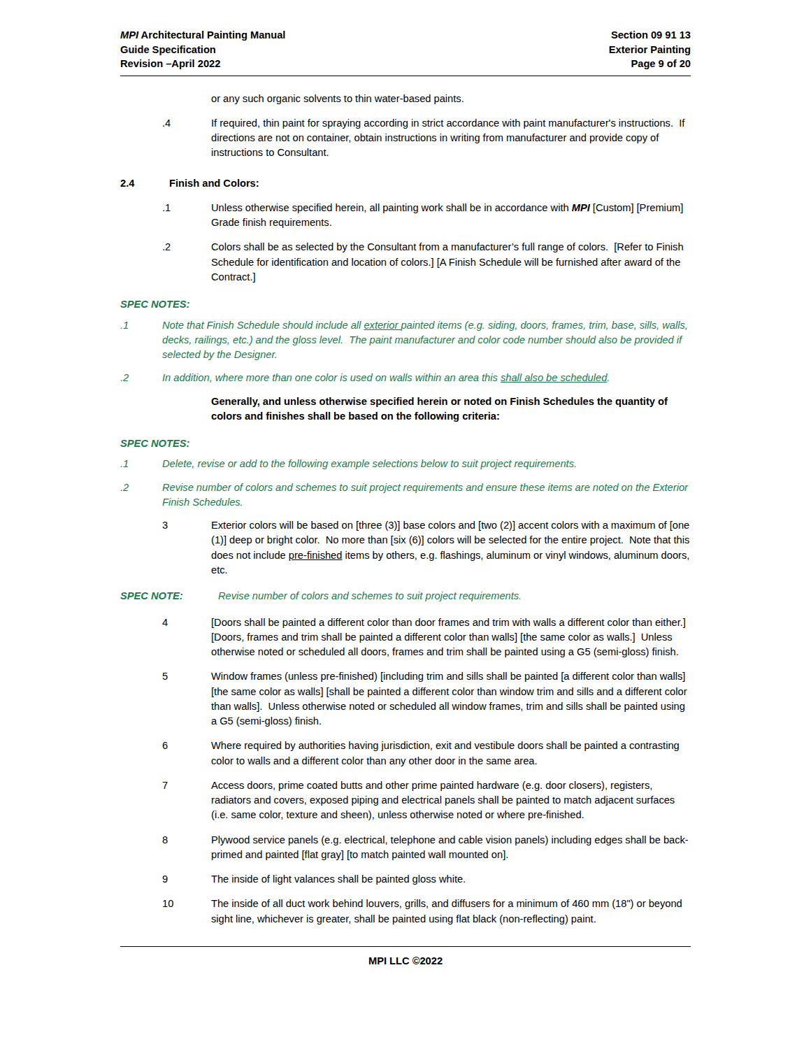MPI Architectural Painting Manual
Guide Specification
Revision –April 2022
Section 09 91 13
Exterior Painting
Page 9 of 20
or any such organic solvents to thin water-based paints.
.4
If required, thin paint for spraying according in strict accordance with paint manufacturer's instructions. If directions are not on container, obtain instructions in writing from manufacturer and provide copy of instructions to Consultant.
2.4
Finish and Colors:
.1
Unless otherwise specified herein, all painting work shall be in accordance with MPI [Custom] [Premium] Grade finish requirements.
.2
Colors shall be as selected by the Consultant from a manufacturer’s full range of colors. [Refer to Finish Schedule for identification and location of colors.] [A Finish Schedule will be furnished after award of the Contract.]
SPEC NOTES:
.1
Note that Finish Schedule should include all exterior painted items (e.g. siding, doors, frames, trim, base, sills, walls, decks, railings, etc.) and the gloss level. The paint manufacturer and color code number should also be provided if selected by the Designer.
.2
In addition, where more than one color is used on walls within an area this shall also be scheduled.
Generally, and unless otherwise specified herein or noted on Finish Schedules the quantity of colors and finishes shall be based on the following criteria:
SPEC NOTES:
.1
Delete, revise or add to the following example selections below to suit project requirements.
.2
Revise number of colors and schemes to suit project requirements and ensure these items are noted on the Exterior Finish Schedules.
3
Exterior colors will be based on [three (3)] base colors and [two (2)] accent colors with a maximum of [one (1)] deep or bright color. No more than [six (6)] colors will be selected for the entire project. Note that this does not include pre-finished items by others, e.g. flashings, aluminum or vinyl windows, aluminum doors, etc.
SPEC NOTE:
Revise number of colors and schemes to suit project requirements.
4
[Doors shall be painted a different color than door frames and trim with walls a different color than either.] [Doors, frames and trim shall be painted a different color than walls] [the same color as walls.] Unless otherwise noted or scheduled all doors, frames and trim shall be painted using a G5 (semi-gloss) finish.
5
Window frames (unless pre-finished) [including trim and sills shall be painted [a different color than walls] [the same color as walls] [shall be painted a different color than window trim and sills and a different color than walls]. Unless otherwise noted or scheduled all window frames, trim and sills shall be painted using a G5 (semi-gloss) finish.
6
Where required by authorities having jurisdiction, exit and vestibule doors shall be painted a contrasting color to walls and a different color than any other door in the same area.
7
Access doors, prime coated butts and other prime painted hardware (e.g. door closers), registers, radiators and covers, exposed piping and electrical panels shall be painted to match adjacent surfaces (i.e. same color, texture and sheen), unless otherwise noted or where pre-finished.
8
Plywood service panels (e.g. electrical, telephone and cable vision panels) including edges shall be back-primed and painted [flat gray] [to match painted wall mounted on].
9
The inside of light valances shall be painted gloss white.
10
The inside of all duct work behind louvers, grills, and diffusers for a minimum of 460 mm (18") or beyond sight line, whichever is greater, shall be painted using flat black (non-reflecting) paint.
MPI LLC ©2022